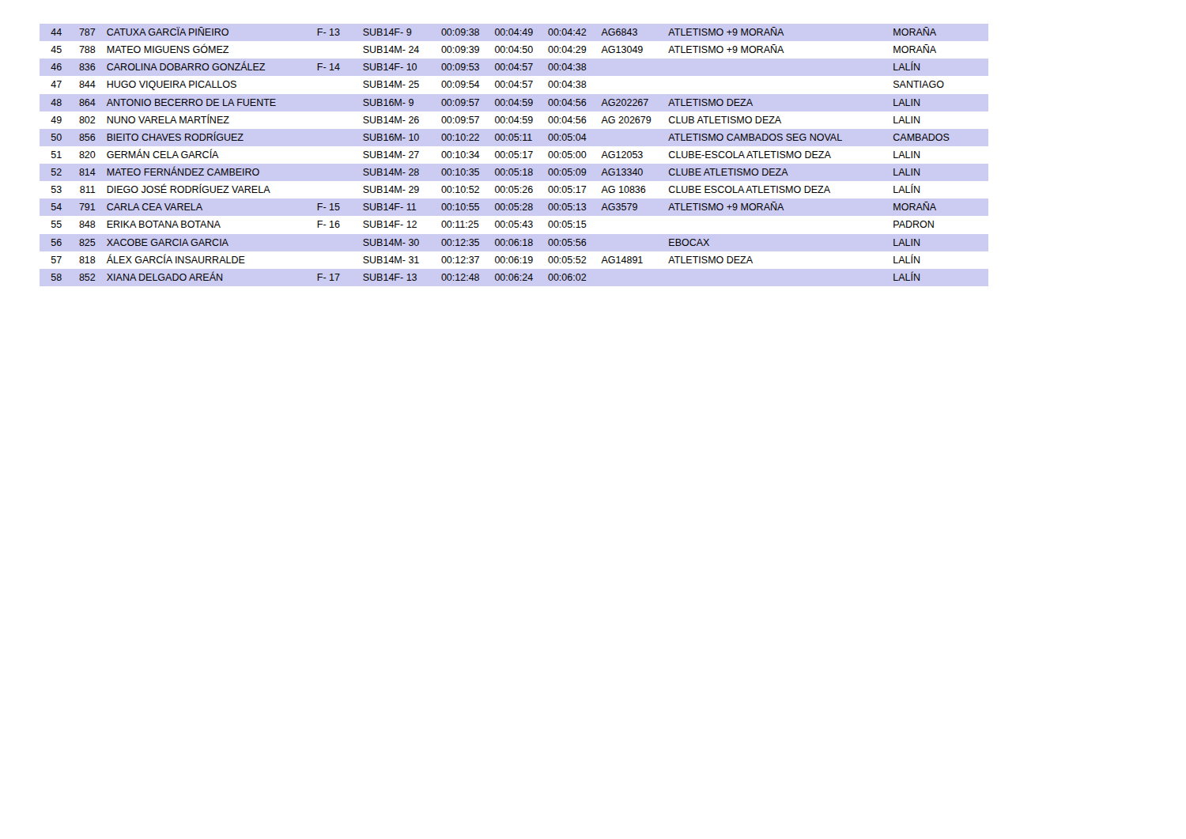| 44 | 787 | CATUXA GARCÏA PIÑEIRO | F- 13 | SUB14F- 9 | 00:09:38 | 00:04:49 | 00:04:42 | AG6843 | ATLETISMO +9 MORAÑA | MORAÑA |
| 45 | 788 | MATEO MIGUENS GÓMEZ | | SUB14M- 24 | 00:09:39 | 00:04:50 | 00:04:29 | AG13049 | ATLETISMO +9 MORAÑA | MORAÑA |
| 46 | 836 | CAROLINA DOBARRO GONZÁLEZ | F- 14 | SUB14F- 10 | 00:09:53 | 00:04:57 | 00:04:38 | | | LALÍN |
| 47 | 844 | HUGO VIQUEIRA PICALLOS | | SUB14M- 25 | 00:09:54 | 00:04:57 | 00:04:38 | | | SANTIAGO |
| 48 | 864 | ANTONIO BECERRO DE LA FUENTE | | SUB16M- 9 | 00:09:57 | 00:04:59 | 00:04:56 | AG202267 | ATLETISMO DEZA | LALIN |
| 49 | 802 | NUNO VARELA MARTÍNEZ | | SUB14M- 26 | 00:09:57 | 00:04:59 | 00:04:56 | AG 202679 | CLUB ATLETISMO DEZA | LALIN |
| 50 | 856 | BIEITO CHAVES RODRÍGUEZ | | SUB16M- 10 | 00:10:22 | 00:05:11 | 00:05:04 | | ATLETISMO CAMBADOS SEG NOVAL | CAMBADOS |
| 51 | 820 | GERMÁN CELA GARCÍA | | SUB14M- 27 | 00:10:34 | 00:05:17 | 00:05:00 | AG12053 | CLUBE-ESCOLA ATLETISMO DEZA | LALIN |
| 52 | 814 | MATEO FERNÁNDEZ CAMBEIRO | | SUB14M- 28 | 00:10:35 | 00:05:18 | 00:05:09 | AG13340 | CLUBE ATLETISMO DEZA | LALIN |
| 53 | 811 | DIEGO JOSÉ RODRÍGUEZ VARELA | | SUB14M- 29 | 00:10:52 | 00:05:26 | 00:05:17 | AG 10836 | CLUBE ESCOLA ATLETISMO DEZA | LALÍN |
| 54 | 791 | CARLA CEA VARELA | F- 15 | SUB14F- 11 | 00:10:55 | 00:05:28 | 00:05:13 | AG3579 | ATLETISMO +9 MORAÑA | MORAÑA |
| 55 | 848 | ERIKA BOTANA BOTANA | F- 16 | SUB14F- 12 | 00:11:25 | 00:05:43 | 00:05:15 | | | PADRON |
| 56 | 825 | XACOBE GARCIA GARCIA | | SUB14M- 30 | 00:12:35 | 00:06:18 | 00:05:56 | | EBOCAX | LALIN |
| 57 | 818 | ÁLEX GARCÍA INSAURRALDE | | SUB14M- 31 | 00:12:37 | 00:06:19 | 00:05:52 | AG14891 | ATLETISMO DEZA | LALÍN |
| 58 | 852 | XIANA DELGADO AREÁN | F- 17 | SUB14F- 13 | 00:12:48 | 00:06:24 | 00:06:02 | | | LALÍN |